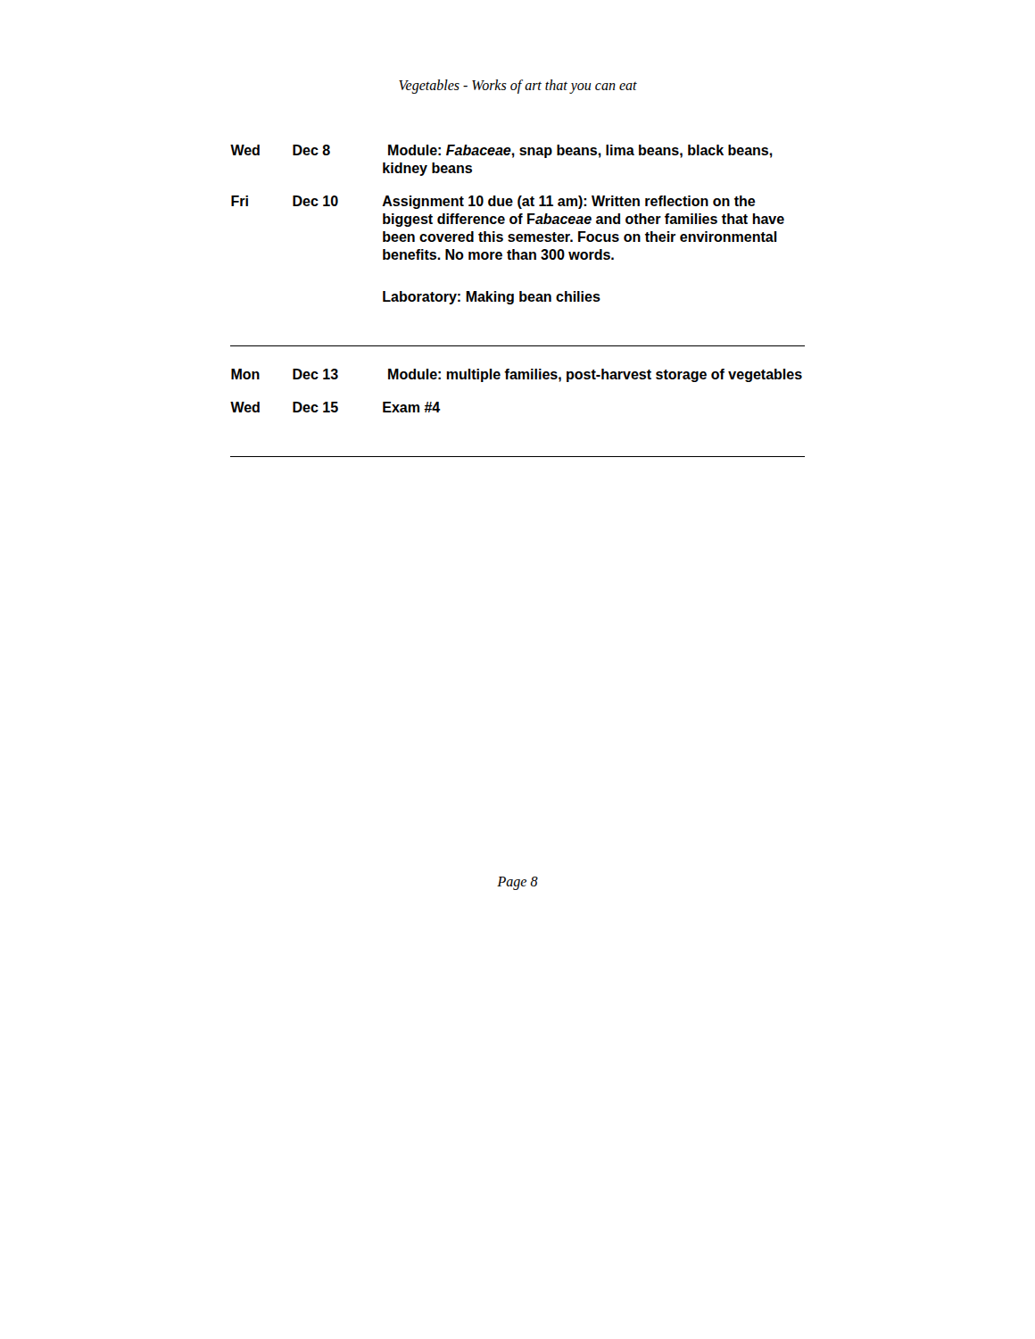Vegetables - Works of art that you can eat
| Wed | Dec 8 | Module: Fabaceae , snap beans, lima beans, black beans, kidney beans |
| Fri | Dec 10 | Assignment 10 due (at 11 am): Written reflection on the biggest difference of F abaceae and other families that have been covered this semester. Focus on their environmental benefits. No more than 300 words. Laboratory: Making bean chilies |
| Mon | Dec 13 | Module: multiple families, post-harvest storage of vegetables |
| Wed | Dec 15 | Exam #4 |
Page 8